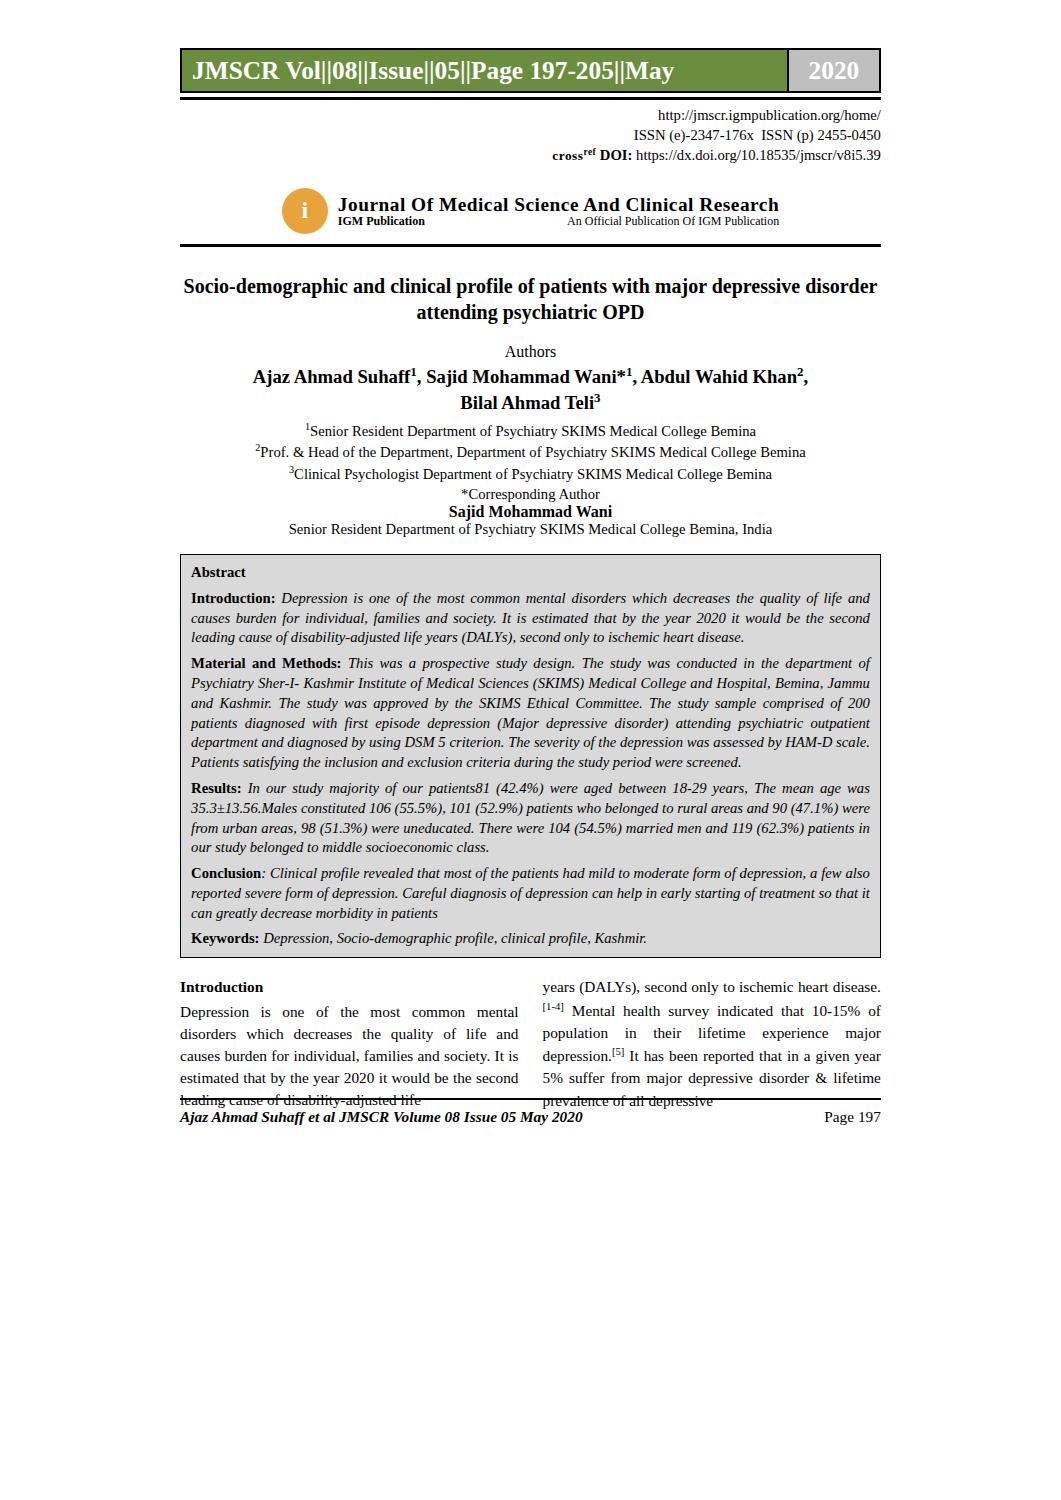JMSCR Vol||08||Issue||05||Page 197-205||May
2020
http://jmscr.igmpublication.org/home/
ISSN (e)-2347-176x ISSN (p) 2455-0450
crossref DOI: https://dx.doi.org/10.18535/jmscr/v8i5.39
i
Journal Of Medical Science And Clinical Research
IGM Publication An Official Publication Of IGM Publication
Socio-demographic and clinical profile of patients with major depressive disorder attending psychiatric OPD
Authors
Ajaz Ahmad Suhaff1, Sajid Mohammad Wani*1, Abdul Wahid Khan2,
Bilal Ahmad Teli3
1Senior Resident Department of Psychiatry SKIMS Medical College Bemina
2Prof. & Head of the Department, Department of Psychiatry SKIMS Medical College Bemina
3Clinical Psychologist Department of Psychiatry SKIMS Medical College Bemina
*Corresponding Author
Sajid Mohammad Wani
Senior Resident Department of Psychiatry SKIMS Medical College Bemina, India
Abstract
Introduction: Depression is one of the most common mental disorders which decreases the quality of life and causes burden for individual, families and society. It is estimated that by the year 2020 it would be the second leading cause of disability-adjusted life years (DALYs), second only to ischemic heart disease.
Material and Methods: This was a prospective study design. The study was conducted in the department of Psychiatry Sher-I- Kashmir Institute of Medical Sciences (SKIMS) Medical College and Hospital, Bemina, Jammu and Kashmir. The study was approved by the SKIMS Ethical Committee. The study sample comprised of 200 patients diagnosed with first episode depression (Major depressive disorder) attending psychiatric outpatient department and diagnosed by using DSM 5 criterion. The severity of the depression was assessed by HAM-D scale. Patients satisfying the inclusion and exclusion criteria during the study period were screened.
Results: In our study majority of our patients81 (42.4%) were aged between 18-29 years, The mean age was 35.3±13.56.Males constituted 106 (55.5%), 101 (52.9%) patients who belonged to rural areas and 90 (47.1%) were from urban areas, 98 (51.3%) were uneducated. There were 104 (54.5%) married men and 119 (62.3%) patients in our study belonged to middle socioeconomic class.
Conclusion: Clinical profile revealed that most of the patients had mild to moderate form of depression, a few also reported severe form of depression. Careful diagnosis of depression can help in early starting of treatment so that it can greatly decrease morbidity in patients
Keywords: Depression, Socio-demographic profile, clinical profile, Kashmir.
Introduction
Depression is one of the most common mental disorders which decreases the quality of life and causes burden for individual, families and society. It is estimated that by the year 2020 it would be the second leading cause of disability-adjusted life
years (DALYs), second only to ischemic heart disease.[1-4] Mental health survey indicated that 10-15% of population in their lifetime experience major depression.[5] It has been reported that in a given year 5% suffer from major depressive disorder & lifetime prevalence of all depressive
Ajaz Ahmad Suhaff et al JMSCR Volume 08 Issue 05 May 2020
Page 197